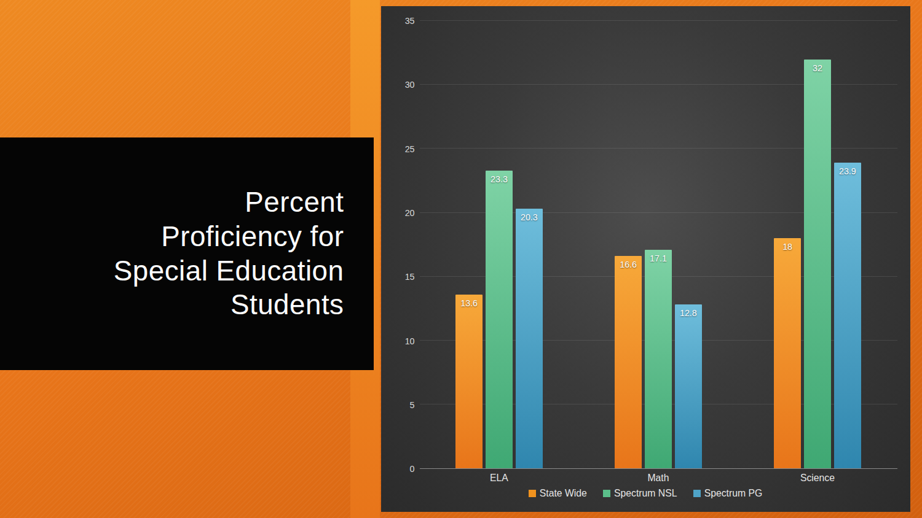Percent
Proficiency for
Special Education
Students
35 30 25 20 15 10 5 0
13.6
23.3
20.3
16.6
17.1
12.8
18
32
23.9
ELA
Math
Science
State Wide
Spectrum NSL
Spectrum PG